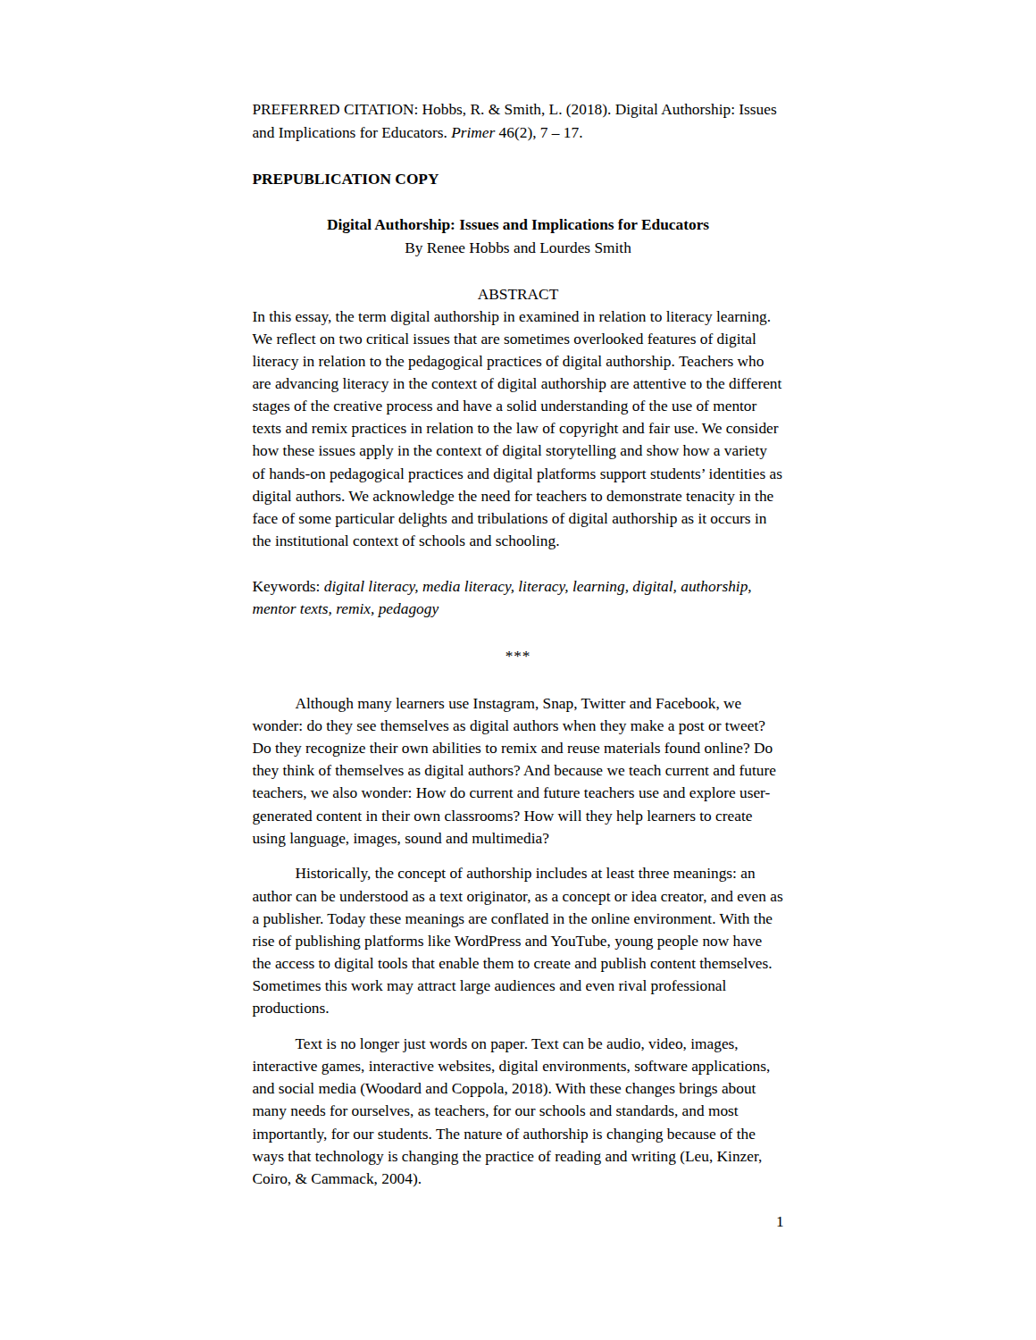PREFERRED CITATION: Hobbs, R. & Smith, L. (2018). Digital Authorship: Issues and Implications for Educators. Primer 46(2), 7 – 17.
PREPUBLICATION COPY
Digital Authorship: Issues and Implications for Educators
By Renee Hobbs and Lourdes Smith
ABSTRACT
In this essay, the term digital authorship in examined in relation to literacy learning. We reflect on two critical issues that are sometimes overlooked features of digital literacy in relation to the pedagogical practices of digital authorship. Teachers who are advancing literacy in the context of digital authorship are attentive to the different stages of the creative process and have a solid understanding of the use of mentor texts and remix practices in relation to the law of copyright and fair use. We consider how these issues apply in the context of digital storytelling and show how a variety of hands-on pedagogical practices and digital platforms support students’ identities as digital authors. We acknowledge the need for teachers to demonstrate tenacity in the face of some particular delights and tribulations of digital authorship as it occurs in the institutional context of schools and schooling.
Keywords: digital literacy, media literacy, literacy, learning, digital, authorship, mentor texts, remix, pedagogy
***
Although many learners use Instagram, Snap, Twitter and Facebook, we wonder: do they see themselves as digital authors when they make a post or tweet? Do they recognize their own abilities to remix and reuse materials found online? Do they think of themselves as digital authors? And because we teach current and future teachers, we also wonder: How do current and future teachers use and explore user-generated content in their own classrooms? How will they help learners to create using language, images, sound and multimedia?
Historically, the concept of authorship includes at least three meanings: an author can be understood as a text originator, as a concept or idea creator, and even as a publisher. Today these meanings are conflated in the online environment. With the rise of publishing platforms like WordPress and YouTube, young people now have the access to digital tools that enable them to create and publish content themselves. Sometimes this work may attract large audiences and even rival professional productions.
Text is no longer just words on paper. Text can be audio, video, images, interactive games, interactive websites, digital environments, software applications, and social media (Woodard and Coppola, 2018). With these changes brings about many needs for ourselves, as teachers, for our schools and standards, and most importantly, for our students. The nature of authorship is changing because of the ways that technology is changing the practice of reading and writing (Leu, Kinzer, Coiro, & Cammack, 2004).
1